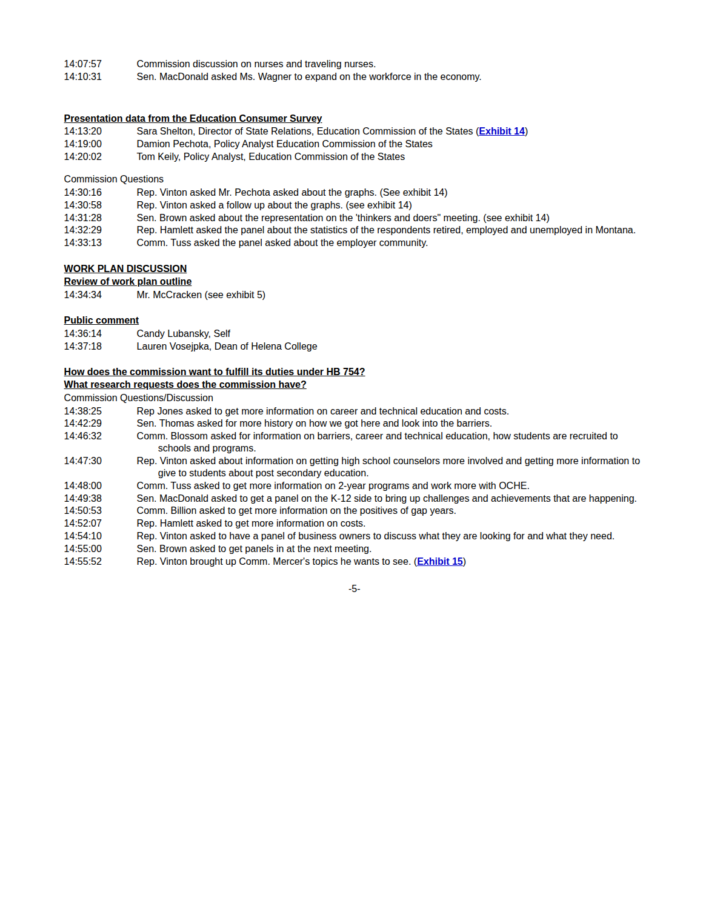14:07:57
Commission discussion on nurses and traveling nurses.
14:10:31
Sen. MacDonald asked Ms. Wagner to expand on the workforce in the economy.
Presentation data from the Education Consumer Survey
14:13:20
Sara Shelton, Director of State Relations, Education Commission of the States (Exhibit 14)
14:19:00
Damion Pechota, Policy Analyst Education Commission of the States
14:20:02
Tom Keily, Policy Analyst, Education Commission of the States
Commission Questions
14:30:16
Rep. Vinton asked Mr. Pechota asked about the graphs. (See exhibit 14)
14:30:58
Rep. Vinton asked a follow up about the graphs. (see exhibit 14)
14:31:28
Sen. Brown asked about the representation on the 'thinkers and doers" meeting. (see exhibit 14)
14:32:29
Rep. Hamlett asked the panel about the statistics of the respondents retired, employed and unemployed in Montana.
14:33:13
Comm. Tuss asked the panel asked about the employer community.
WORK PLAN DISCUSSION
Review of work plan outline
14:34:34
Mr. McCracken (see exhibit 5)
Public comment
14:36:14
Candy Lubansky, Self
14:37:18
Lauren Vosejpka, Dean of Helena College
How does the commission want to fulfill its duties under HB 754?
What research requests does the commission have?
Commission Questions/Discussion
14:38:25
Rep Jones asked to get more information on career and technical education and costs.
14:42:29
Sen. Thomas asked for more history on how we got here and look into the barriers.
14:46:32
Comm. Blossom asked for information on barriers, career and technical education, how students are recruited to schools and programs.
14:47:30
Rep. Vinton asked about information on getting high school counselors more involved and getting more information to give to students about post secondary education.
14:48:00
Comm. Tuss asked to get more information on 2-year programs and work more with OCHE.
14:49:38
Sen. MacDonald asked to get a panel on the K-12 side to bring up challenges and achievements that are happening.
14:50:53
Comm. Billion asked to get more information on the positives of gap years.
14:52:07
Rep. Hamlett asked to get more information on costs.
14:54:10
Rep. Vinton asked to have a panel of business owners to discuss what they are looking for and what they need.
14:55:00
Sen. Brown asked to get panels in at the next meeting.
14:55:52
Rep. Vinton brought up Comm. Mercer's topics he wants to see. (Exhibit 15)
-5-